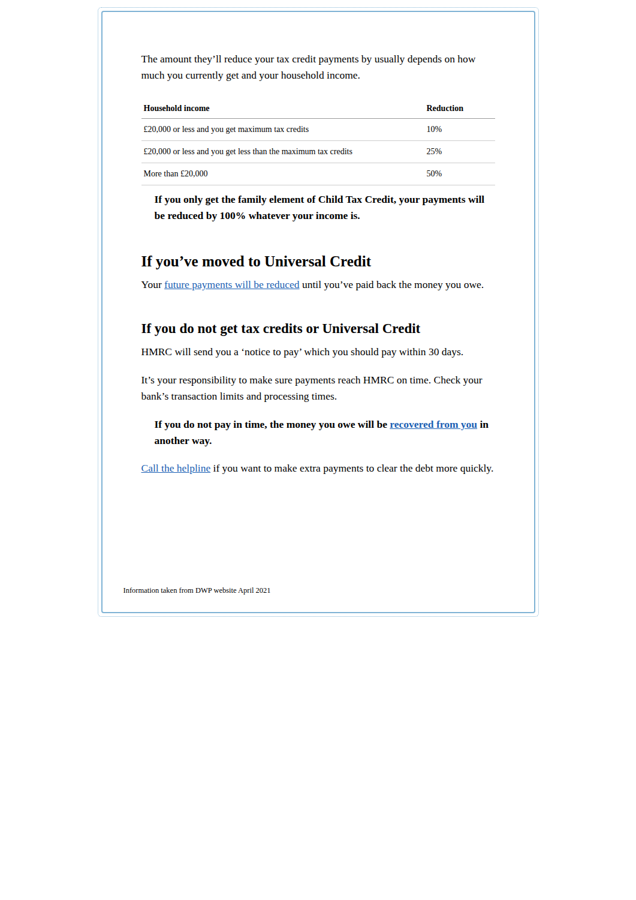The amount they’ll reduce your tax credit payments by usually depends on how much you currently get and your household income.
| Household income | Reduction |
| --- | --- |
| £20,000 or less and you get maximum tax credits | 10% |
| £20,000 or less and you get less than the maximum tax credits | 25% |
| More than £20,000 | 50% |
If you only get the family element of Child Tax Credit, your payments will be reduced by 100% whatever your income is.
If you’ve moved to Universal Credit
Your future payments will be reduced until you’ve paid back the money you owe.
If you do not get tax credits or Universal Credit
HMRC will send you a ‘notice to pay’ which you should pay within 30 days.
It’s your responsibility to make sure payments reach HMRC on time. Check your bank’s transaction limits and processing times.
If you do not pay in time, the money you owe will be recovered from you in another way.
Call the helpline if you want to make extra payments to clear the debt more quickly.
Information taken from DWP website April 2021